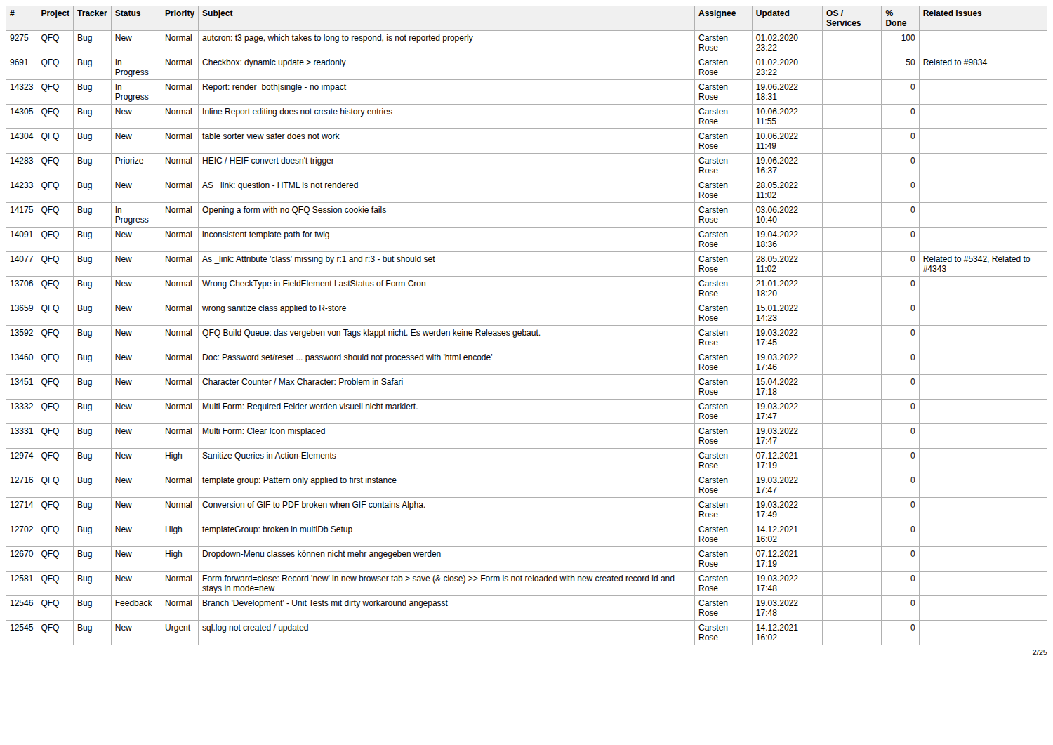| # | Project | Tracker | Status | Priority | Subject | Assignee | Updated | OS / Services | % Done | Related issues |
| --- | --- | --- | --- | --- | --- | --- | --- | --- | --- | --- |
| 9275 | QFQ | Bug | New | Normal | autcron: t3 page, which takes to long to respond, is not reported properly | Carsten Rose | 01.02.2020 23:22 | | 100 | |
| 9691 | QFQ | Bug | In Progress | Normal | Checkbox: dynamic update > readonly | Carsten Rose | 01.02.2020 23:22 | | 50 | Related to #9834 |
| 14323 | QFQ | Bug | In Progress | Normal | Report: render=both/single - no impact | Carsten Rose | 19.06.2022 18:31 | | 0 | |
| 14305 | QFQ | Bug | New | Normal | Inline Report editing does not create history entries | Carsten Rose | 10.06.2022 11:55 | | 0 | |
| 14304 | QFQ | Bug | New | Normal | table sorter view safer does not work | Carsten Rose | 10.06.2022 11:49 | | 0 | |
| 14283 | QFQ | Bug | Priorize | Normal | HEIC / HEIF convert doesn't trigger | Carsten Rose | 19.06.2022 16:37 | | 0 | |
| 14233 | QFQ | Bug | New | Normal | AS _link: question - HTML is not rendered | Carsten Rose | 28.05.2022 11:02 | | 0 | |
| 14175 | QFQ | Bug | In Progress | Normal | Opening a form with no QFQ Session cookie fails | Carsten Rose | 03.06.2022 10:40 | | 0 | |
| 14091 | QFQ | Bug | New | Normal | inconsistent template path for twig | Carsten Rose | 19.04.2022 18:36 | | 0 | |
| 14077 | QFQ | Bug | New | Normal | As _link: Attribute 'class' missing by r:1 and r:3 - but should set | Carsten Rose | 28.05.2022 11:02 | | 0 | Related to #5342, Related to #4343 |
| 13706 | QFQ | Bug | New | Normal | Wrong CheckType in FieldElement LastStatus of Form Cron | Carsten Rose | 21.01.2022 18:20 | | 0 | |
| 13659 | QFQ | Bug | New | Normal | wrong sanitize class applied to R-store | Carsten Rose | 15.01.2022 14:23 | | 0 | |
| 13592 | QFQ | Bug | New | Normal | QFQ Build Queue: das vergeben von Tags klappt nicht. Es werden keine Releases gebaut. | Carsten Rose | 19.03.2022 17:45 | | 0 | |
| 13460 | QFQ | Bug | New | Normal | Doc: Password set/reset ... password should not processed with 'html encode' | Carsten Rose | 19.03.2022 17:46 | | 0 | |
| 13451 | QFQ | Bug | New | Normal | Character Counter / Max Character: Problem in Safari | Carsten Rose | 15.04.2022 17:18 | | 0 | |
| 13332 | QFQ | Bug | New | Normal | Multi Form: Required Felder werden visuell nicht markiert. | Carsten Rose | 19.03.2022 17:47 | | 0 | |
| 13331 | QFQ | Bug | New | Normal | Multi Form: Clear Icon misplaced | Carsten Rose | 19.03.2022 17:47 | | 0 | |
| 12974 | QFQ | Bug | New | High | Sanitize Queries in Action-Elements | Carsten Rose | 07.12.2021 17:19 | | 0 | |
| 12716 | QFQ | Bug | New | Normal | template group: Pattern only applied to first instance | Carsten Rose | 19.03.2022 17:47 | | 0 | |
| 12714 | QFQ | Bug | New | Normal | Conversion of GIF to PDF broken when GIF contains Alpha. | Carsten Rose | 19.03.2022 17:49 | | 0 | |
| 12702 | QFQ | Bug | New | High | templateGroup: broken in multiDb Setup | Carsten Rose | 14.12.2021 16:02 | | 0 | |
| 12670 | QFQ | Bug | New | High | Dropdown-Menu classes können nicht mehr angegeben werden | Carsten Rose | 07.12.2021 17:19 | | 0 | |
| 12581 | QFQ | Bug | New | Normal | Form.forward=close: Record 'new' in new browser tab > save (& close) >> Form is not reloaded with new created record id and stays in mode=new | Carsten Rose | 19.03.2022 17:48 | | 0 | |
| 12546 | QFQ | Bug | Feedback | Normal | Branch 'Development' - Unit Tests mit dirty workaround angepasst | Carsten Rose | 19.03.2022 17:48 | | 0 | |
| 12545 | QFQ | Bug | New | Urgent | sql.log not created / updated | Carsten Rose | 14.12.2021 16:02 | | 0 | |
2/25